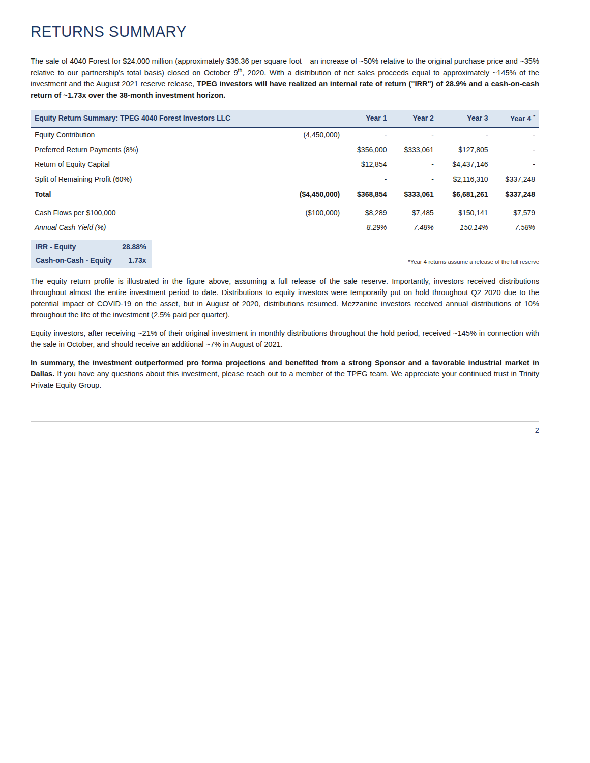RETURNS SUMMARY
The sale of 4040 Forest for $24.000 million (approximately $36.36 per square foot – an increase of ~50% relative to the original purchase price and ~35% relative to our partnership's total basis) closed on October 9th, 2020. With a distribution of net sales proceeds equal to approximately ~145% of the investment and the August 2021 reserve release, TPEG investors will have realized an internal rate of return ("IRR") of 28.9% and a cash-on-cash return of ~1.73x over the 38-month investment horizon.
| Equity Return Summary: TPEG 4040 Forest Investors LLC | | Year 1 | Year 2 | Year 3 | Year 4 * |
| --- | --- | --- | --- | --- | --- |
| Equity Contribution | (4,450,000) | - | - | - | - |
| Preferred Return Payments (8%) | | $356,000 | $333,061 | $127,805 | - |
| Return of Equity Capital | | $12,854 | - | $4,437,146 | - |
| Split of Remaining Profit (60%) | | - | - | $2,116,310 | $337,248 |
| Total | ($4,450,000) | $368,854 | $333,061 | $6,681,261 | $337,248 |
| Cash Flows per $100,000 | ($100,000) | $8,289 | $7,485 | $150,141 | $7,579 |
| Annual Cash Yield (%) | | 8.29% | 7.48% | 150.14% | 7.58% |
| IRR - Equity | 28.88% |
| Cash-on-Cash - Equity | 1.73x |
*Year 4 returns assume a release of the full reserve
The equity return profile is illustrated in the figure above, assuming a full release of the sale reserve. Importantly, investors received distributions throughout almost the entire investment period to date. Distributions to equity investors were temporarily put on hold throughout Q2 2020 due to the potential impact of COVID-19 on the asset, but in August of 2020, distributions resumed. Mezzanine investors received annual distributions of 10% throughout the life of the investment (2.5% paid per quarter).
Equity investors, after receiving ~21% of their original investment in monthly distributions throughout the hold period, received ~145% in connection with the sale in October, and should receive an additional ~7% in August of 2021.
In summary, the investment outperformed pro forma projections and benefited from a strong Sponsor and a favorable industrial market in Dallas. If you have any questions about this investment, please reach out to a member of the TPEG team. We appreciate your continued trust in Trinity Private Equity Group.
2